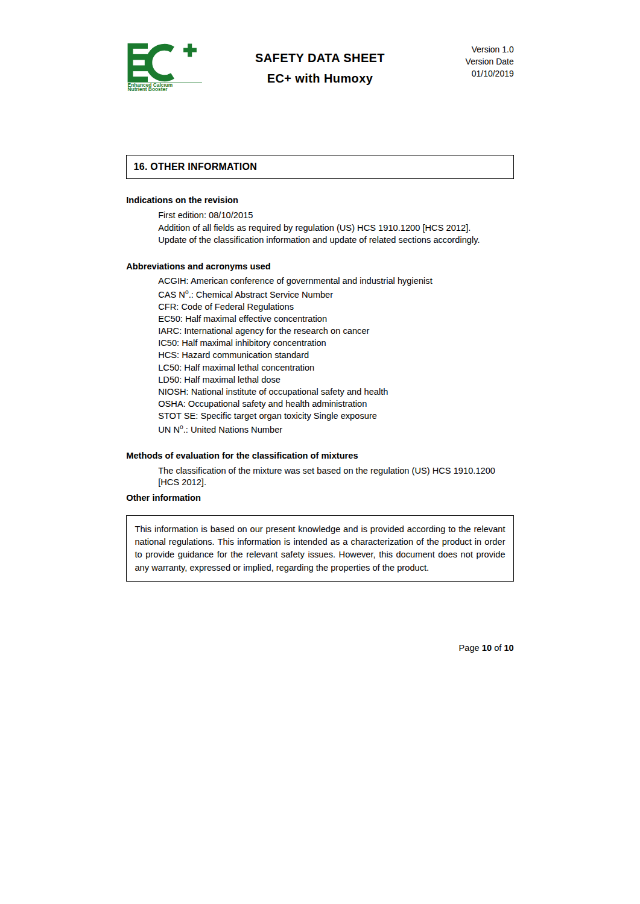Enhanced Calcium Nutrient Booster
SAFETY DATA SHEET
EC+ with Humoxy
Version 1.0
Version Date
01/10/2019
16. OTHER INFORMATION
Indications on the revision
First edition: 08/10/2015
Addition of all fields as required by regulation (US) HCS 1910.1200 [HCS 2012].
Update of the classification information and update of related sections accordingly.
Abbreviations and acronyms used
ACGIH: American conference of governmental and industrial hygienist
CAS No.: Chemical Abstract Service Number
CFR: Code of Federal Regulations
EC50: Half maximal effective concentration
IARC: International agency for the research on cancer
IC50: Half maximal inhibitory concentration
HCS: Hazard communication standard
LC50: Half maximal lethal concentration
LD50: Half maximal lethal dose
NIOSH: National institute of occupational safety and health
OSHA: Occupational safety and health administration
STOT SE: Specific target organ toxicity Single exposure
UN No.: United Nations Number
Methods of evaluation for the classification of mixtures
The classification of the mixture was set based on the regulation (US) HCS 1910.1200 [HCS 2012].
Other information
This information is based on our present knowledge and is provided according to the relevant national regulations. This information is intended as a characterization of the product in order to provide guidance for the relevant safety issues. However, this document does not provide any warranty, expressed or implied, regarding the properties of the product.
Page 10 of 10